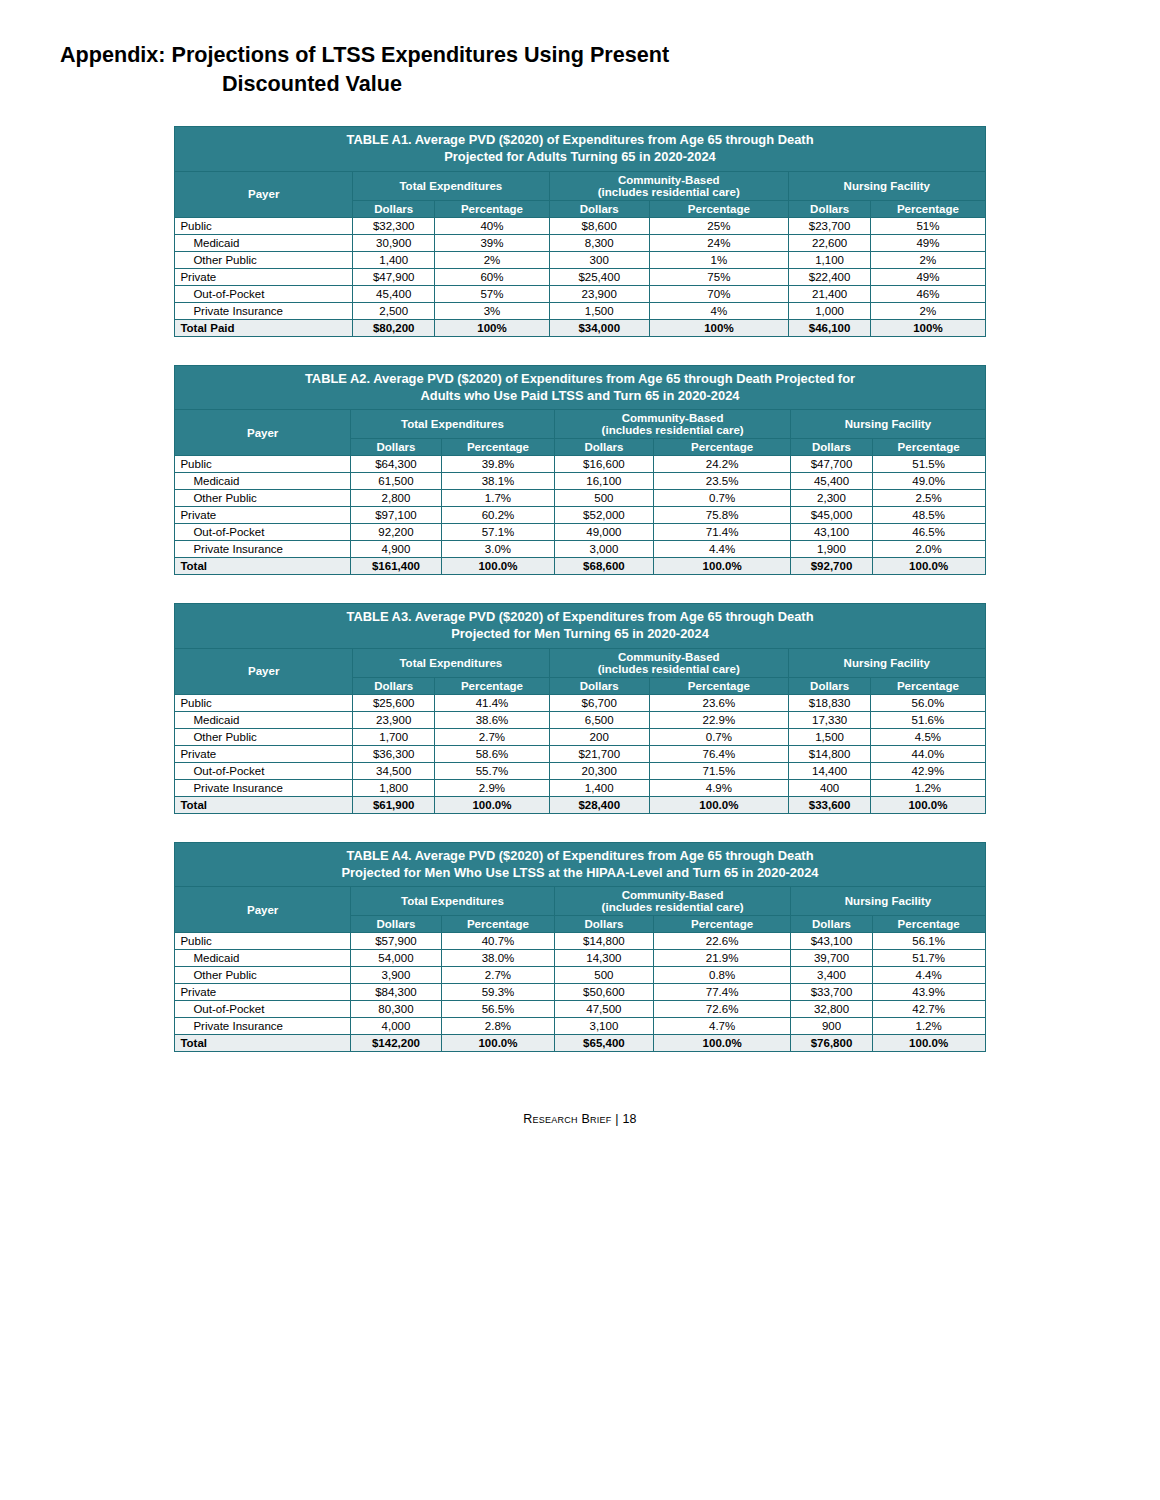Appendix: Projections of LTSS Expenditures Using Present Discounted Value
TABLE A1. Average PVD ($2020) of Expenditures from Age 65 through Death Projected for Adults Turning 65 in 2020-2024
| Payer | Total Expenditures | Community-Based (includes residential care) | Nursing Facility |
| --- | --- | --- | --- |
| Dollars | Percentage | Dollars | Percentage | Dollars | Percentage |
| Public | $32,300 | 40% | $8,600 | 25% | $23,700 | 51% |
| Medicaid | 30,900 | 39% | 8,300 | 24% | 22,600 | 49% |
| Other Public | 1,400 | 2% | 300 | 1% | 1,100 | 2% |
| Private | $47,900 | 60% | $25,400 | 75% | $22,400 | 49% |
| Out-of-Pocket | 45,400 | 57% | 23,900 | 70% | 21,400 | 46% |
| Private Insurance | 2,500 | 3% | 1,500 | 4% | 1,000 | 2% |
| Total Paid | $80,200 | 100% | $34,000 | 100% | $46,100 | 100% |
TABLE A2. Average PVD ($2020) of Expenditures from Age 65 through Death Projected for Adults who Use Paid LTSS and Turn 65 in 2020-2024
| Payer | Total Expenditures | Community-Based (includes residential care) | Nursing Facility |
| --- | --- | --- | --- |
| Dollars | Percentage | Dollars | Percentage | Dollars | Percentage |
| Public | $64,300 | 39.8% | $16,600 | 24.2% | $47,700 | 51.5% |
| Medicaid | 61,500 | 38.1% | 16,100 | 23.5% | 45,400 | 49.0% |
| Other Public | 2,800 | 1.7% | 500 | 0.7% | 2,300 | 2.5% |
| Private | $97,100 | 60.2% | $52,000 | 75.8% | $45,000 | 48.5% |
| Out-of-Pocket | 92,200 | 57.1% | 49,000 | 71.4% | 43,100 | 46.5% |
| Private Insurance | 4,900 | 3.0% | 3,000 | 4.4% | 1,900 | 2.0% |
| Total | $161,400 | 100.0% | $68,600 | 100.0% | $92,700 | 100.0% |
TABLE A3. Average PVD ($2020) of Expenditures from Age 65 through Death Projected for Men Turning 65 in 2020-2024
| Payer | Total Expenditures | Community-Based (includes residential care) | Nursing Facility |
| --- | --- | --- | --- |
| Dollars | Percentage | Dollars | Percentage | Dollars | Percentage |
| Public | $25,600 | 41.4% | $6,700 | 23.6% | $18,830 | 56.0% |
| Medicaid | 23,900 | 38.6% | 6,500 | 22.9% | 17,330 | 51.6% |
| Other Public | 1,700 | 2.7% | 200 | 0.7% | 1,500 | 4.5% |
| Private | $36,300 | 58.6% | $21,700 | 76.4% | $14,800 | 44.0% |
| Out-of-Pocket | 34,500 | 55.7% | 20,300 | 71.5% | 14,400 | 42.9% |
| Private Insurance | 1,800 | 2.9% | 1,400 | 4.9% | 400 | 1.2% |
| Total | $61,900 | 100.0% | $28,400 | 100.0% | $33,600 | 100.0% |
TABLE A4. Average PVD ($2020) of Expenditures from Age 65 through Death Projected for Men Who Use LTSS at the HIPAA-Level and Turn 65 in 2020-2024
| Payer | Total Expenditures | Community-Based (includes residential care) | Nursing Facility |
| --- | --- | --- | --- |
| Dollars | Percentage | Dollars | Percentage | Dollars | Percentage |
| Public | $57,900 | 40.7% | $14,800 | 22.6% | $43,100 | 56.1% |
| Medicaid | 54,000 | 38.0% | 14,300 | 21.9% | 39,700 | 51.7% |
| Other Public | 3,900 | 2.7% | 500 | 0.8% | 3,400 | 4.4% |
| Private | $84,300 | 59.3% | $50,600 | 77.4% | $33,700 | 43.9% |
| Out-of-Pocket | 80,300 | 56.5% | 47,500 | 72.6% | 32,800 | 42.7% |
| Private Insurance | 4,000 | 2.8% | 3,100 | 4.7% | 900 | 1.2% |
| Total | $142,200 | 100.0% | $65,400 | 100.0% | $76,800 | 100.0% |
Research Brief | 18